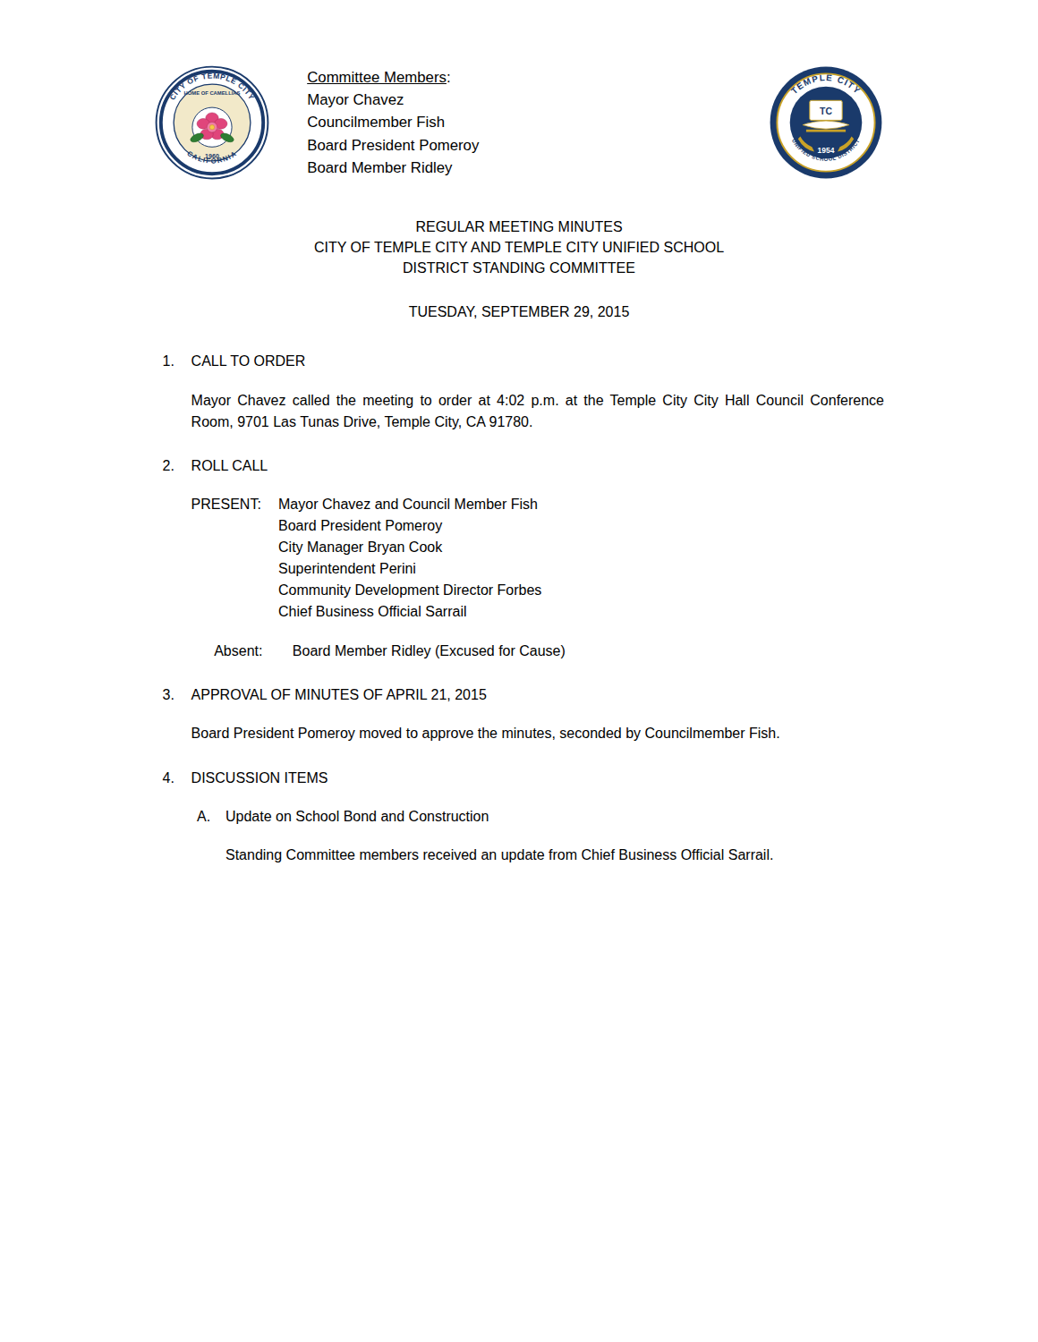CITY OF TEMPLE CITY CALIFORNIA HOME OF CAMELLIAS 1960
Committee Members:
Mayor Chavez
Councilmember Fish
Board President Pomeroy
Board Member Ridley
TEMPLE CITY UNIFIED SCHOOL DISTRICT TC 1954
REGULAR MEETING MINUTES
CITY OF TEMPLE CITY AND TEMPLE CITY UNIFIED SCHOOL
DISTRICT STANDING COMMITTEE TUESDAY, SEPTEMBER 29, 2015
CALL TO ORDER
Mayor Chavez called the meeting to order at 4:02 p.m. at the Temple City City Hall Council Conference Room, 9701 Las Tunas Drive, Temple City, CA 91780.
ROLL CALL
| PRESENT: | Mayor Chavez and Council Member Fish Board President Pomeroy City Manager Bryan Cook Superintendent Perini Community Development Director Forbes Chief Business Official Sarrail |
Absent: Board Member Ridley (Excused for Cause)
APPROVAL OF MINUTES OF APRIL 21, 2015
Board President Pomeroy moved to approve the minutes, seconded by Councilmember Fish.
DISCUSSION ITEMS
Update on School Bond and Construction
Standing Committee members received an update from Chief Business Official Sarrail.